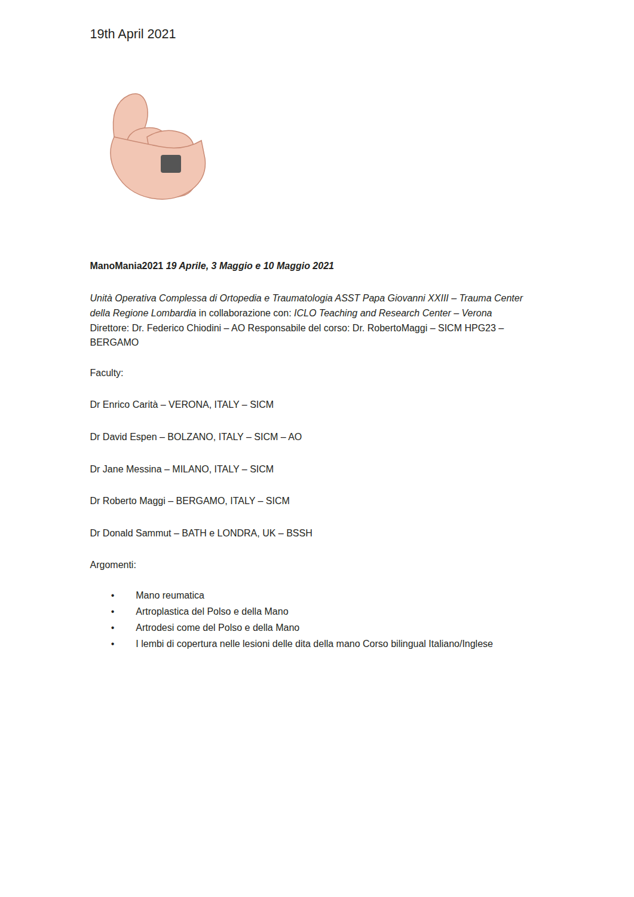19th April 2021
ManoMania2021 19 Aprile, 3 Maggio e 10 Maggio 2021
Unità Operativa Complessa di Ortopedia e Traumatologia ASST Papa Giovanni XXIII – Trauma Center della Regione Lombardia in collaborazione con: ICLO Teaching and Research Center – Verona
Direttore: Dr. Federico Chiodini – AO Responsabile del corso: Dr. RobertoMaggi – SICM HPG23 – BERGAMO
Faculty:
Dr Enrico Carità – VERONA, ITALY – SICM
Dr David Espen – BOLZANO, ITALY – SICM – AO
Dr Jane Messina – MILANO, ITALY – SICM
Dr Roberto Maggi – BERGAMO, ITALY – SICM
Dr Donald Sammut – BATH e LONDRA, UK – BSSH
Argomenti:
Mano reumatica
Artroplastica del Polso e della Mano
Artrodesi come del Polso e della Mano
I lembi di copertura nelle lesioni delle dita della mano Corso bilingual Italiano/Inglese